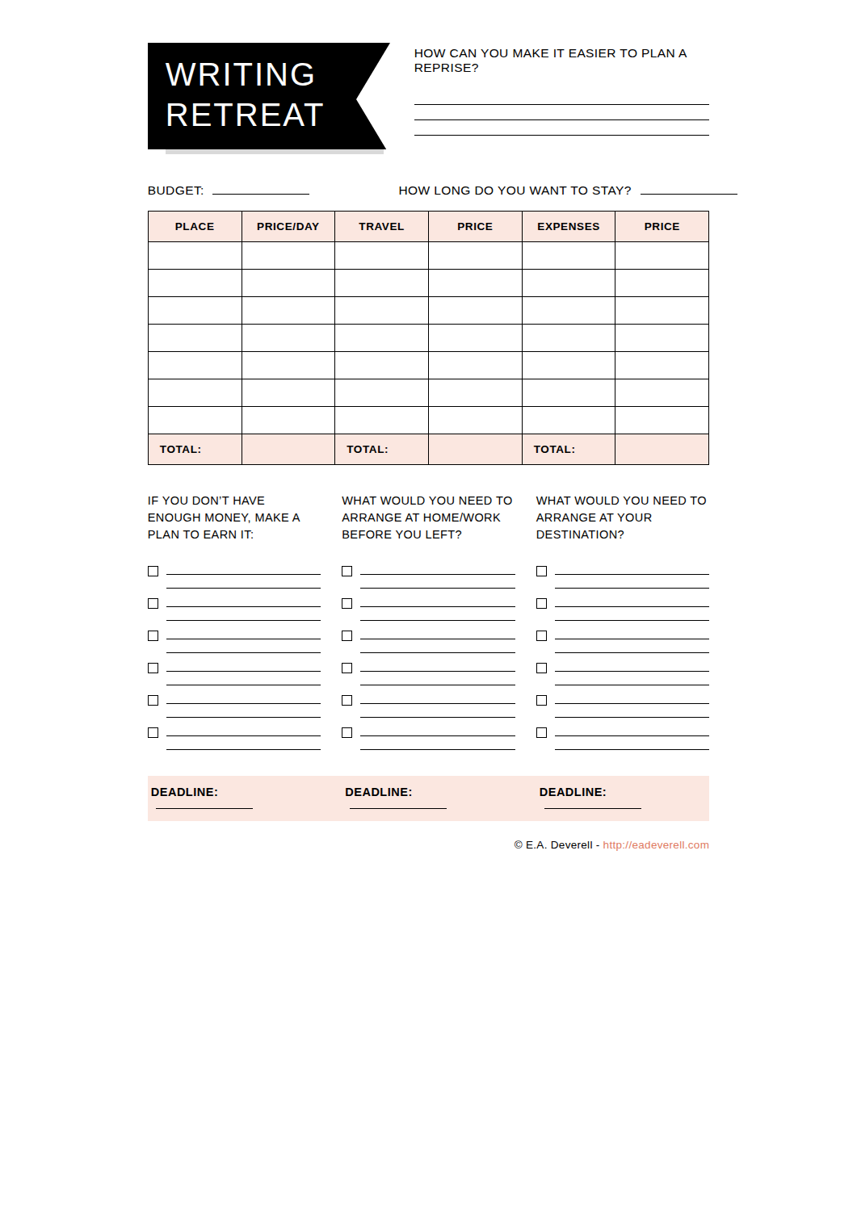Writing
Retreat
How can you make it easier to plan a reprise?
Budget:
How long do you want to stay?
| Place | Price/Day | Travel | Price | Expenses | Price |
| --- | --- | --- | --- | --- | --- |
| Total: | | Total: | | Total: | |
If you don’t have enough money, make a plan to earn it:
What would you need to arrange at home/work before you left?
What would you need to arrange at your destination?
Deadline:
Deadline:
Deadline:
© E.A. Deverell - http://eadeverell.com